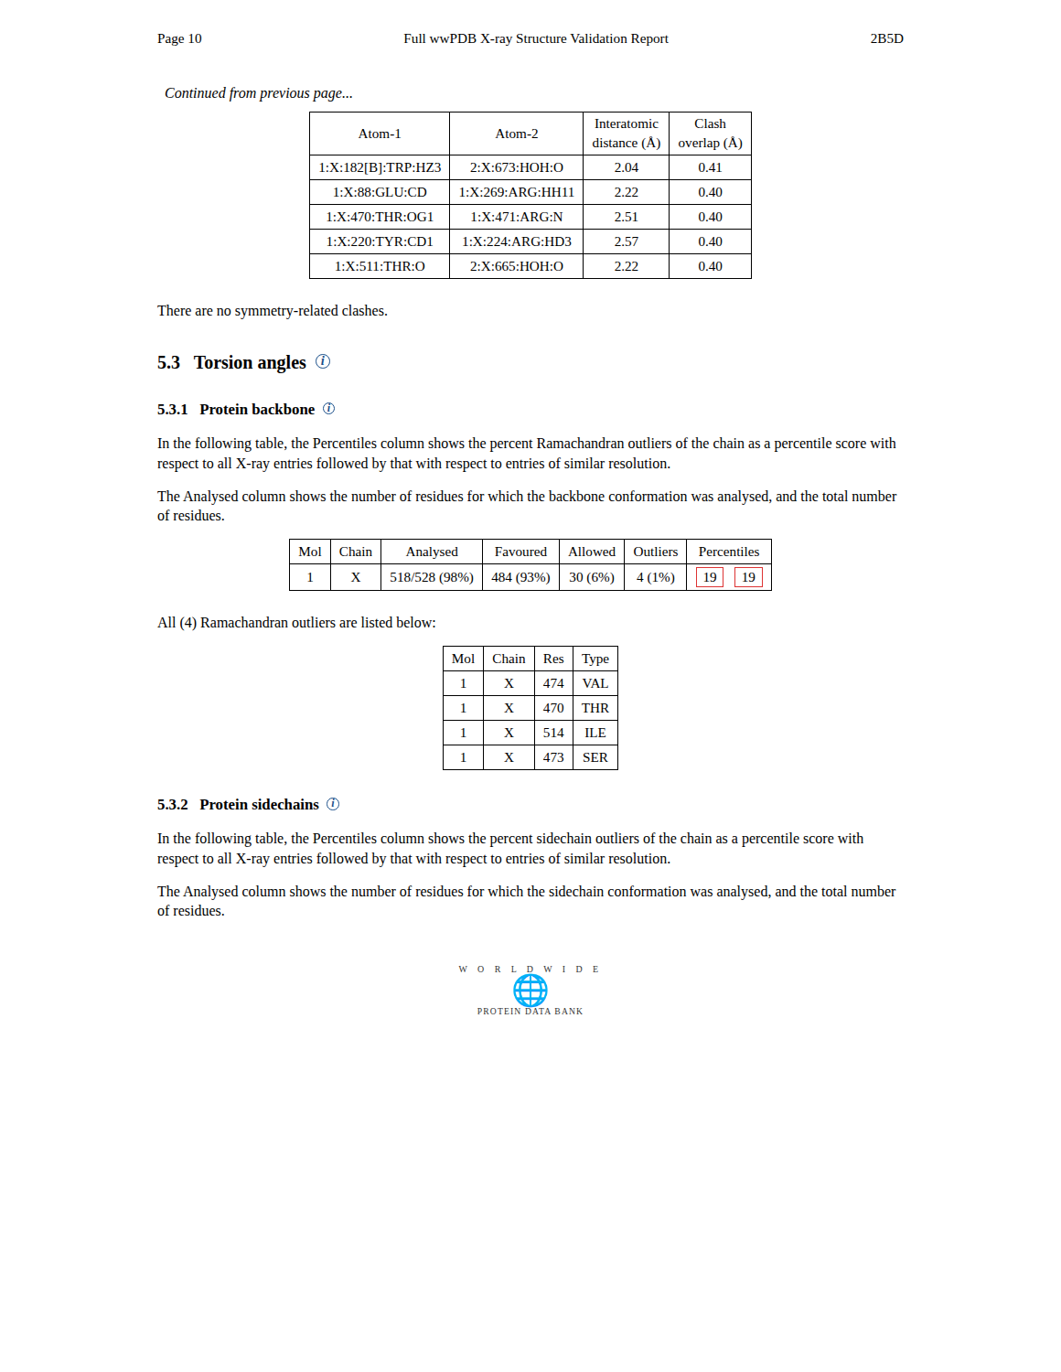Page 10
Full wwPDB X-ray Structure Validation Report
2B5D
Continued from previous page...
| Atom-1 | Atom-2 | Interatomic distance (Å) | Clash overlap (Å) |
| --- | --- | --- | --- |
| 1:X:182[B]:TRP:HZ3 | 2:X:673:HOH:O | 2.04 | 0.41 |
| 1:X:88:GLU:CD | 1:X:269:ARG:HH11 | 2.22 | 0.40 |
| 1:X:470:THR:OG1 | 1:X:471:ARG:N | 2.51 | 0.40 |
| 1:X:220:TYR:CD1 | 1:X:224:ARG:HD3 | 2.57 | 0.40 |
| 1:X:511:THR:O | 2:X:665:HOH:O | 2.22 | 0.40 |
There are no symmetry-related clashes.
5.3 Torsion angles i
5.3.1 Protein backbone i
In the following table, the Percentiles column shows the percent Ramachandran outliers of the chain as a percentile score with respect to all X-ray entries followed by that with respect to entries of similar resolution.
The Analysed column shows the number of residues for which the backbone conformation was analysed, and the total number of residues.
| Mol | Chain | Analysed | Favoured | Allowed | Outliers | Percentiles |
| --- | --- | --- | --- | --- | --- | --- |
| 1 | X | 518/528 (98%) | 484 (93%) | 30 (6%) | 4 (1%) | 19 19 |
All (4) Ramachandran outliers are listed below:
| Mol | Chain | Res | Type |
| --- | --- | --- | --- |
| 1 | X | 474 | VAL |
| 1 | X | 470 | THR |
| 1 | X | 514 | ILE |
| 1 | X | 473 | SER |
5.3.2 Protein sidechains i
In the following table, the Percentiles column shows the percent sidechain outliers of the chain as a percentile score with respect to all X-ray entries followed by that with respect to entries of similar resolution.
The Analysed column shows the number of residues for which the sidechain conformation was analysed, and the total number of residues.
W O R L D W I D E
🌐
PROTEIN DATA BANK